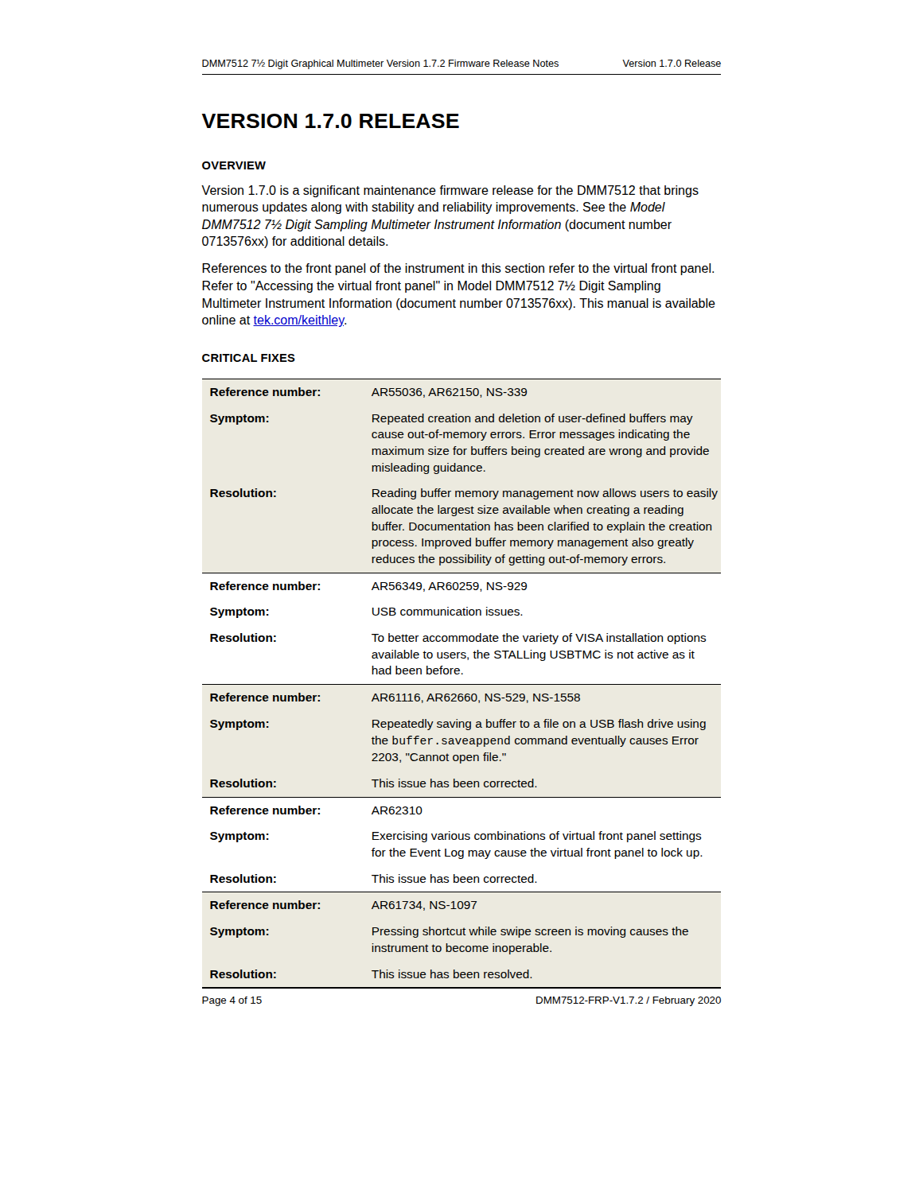DMM7512 7½ Digit Graphical Multimeter Version 1.7.2 Firmware Release Notes
Version 1.7.0 Release
VERSION 1.7.0 RELEASE
OVERVIEW
Version 1.7.0 is a significant maintenance firmware release for the DMM7512 that brings numerous updates along with stability and reliability improvements. See the Model DMM7512 7½ Digit Sampling Multimeter Instrument Information (document number 0713576xx) for additional details.
References to the front panel of the instrument in this section refer to the virtual front panel. Refer to "Accessing the virtual front panel" in Model DMM7512 7½ Digit Sampling Multimeter Instrument Information (document number 0713576xx). This manual is available online at tek.com/keithley.
CRITICAL FIXES
| Reference number: | AR55036, AR62150, NS-339 |
| Symptom: | Repeated creation and deletion of user-defined buffers may cause out-of-memory errors. Error messages indicating the maximum size for buffers being created are wrong and provide misleading guidance. |
| Resolution: | Reading buffer memory management now allows users to easily allocate the largest size available when creating a reading buffer. Documentation has been clarified to explain the creation process. Improved buffer memory management also greatly reduces the possibility of getting out-of-memory errors. |
| Reference number: | AR56349, AR60259, NS-929 |
| Symptom: | USB communication issues. |
| Resolution: | To better accommodate the variety of VISA installation options available to users, the STALLing USBTMC is not active as it had been before. |
| Reference number: | AR61116, AR62660, NS-529, NS-1558 |
| Symptom: | Repeatedly saving a buffer to a file on a USB flash drive using the buffer.saveappend command eventually causes Error 2203, "Cannot open file." |
| Resolution: | This issue has been corrected. |
| Reference number: | AR62310 |
| Symptom: | Exercising various combinations of virtual front panel settings for the Event Log may cause the virtual front panel to lock up. |
| Resolution: | This issue has been corrected. |
| Reference number: | AR61734, NS-1097 |
| Symptom: | Pressing shortcut while swipe screen is moving causes the instrument to become inoperable. |
| Resolution: | This issue has been resolved. |
Page 4 of 15
DMM7512-FRP-V1.7.2 / February 2020